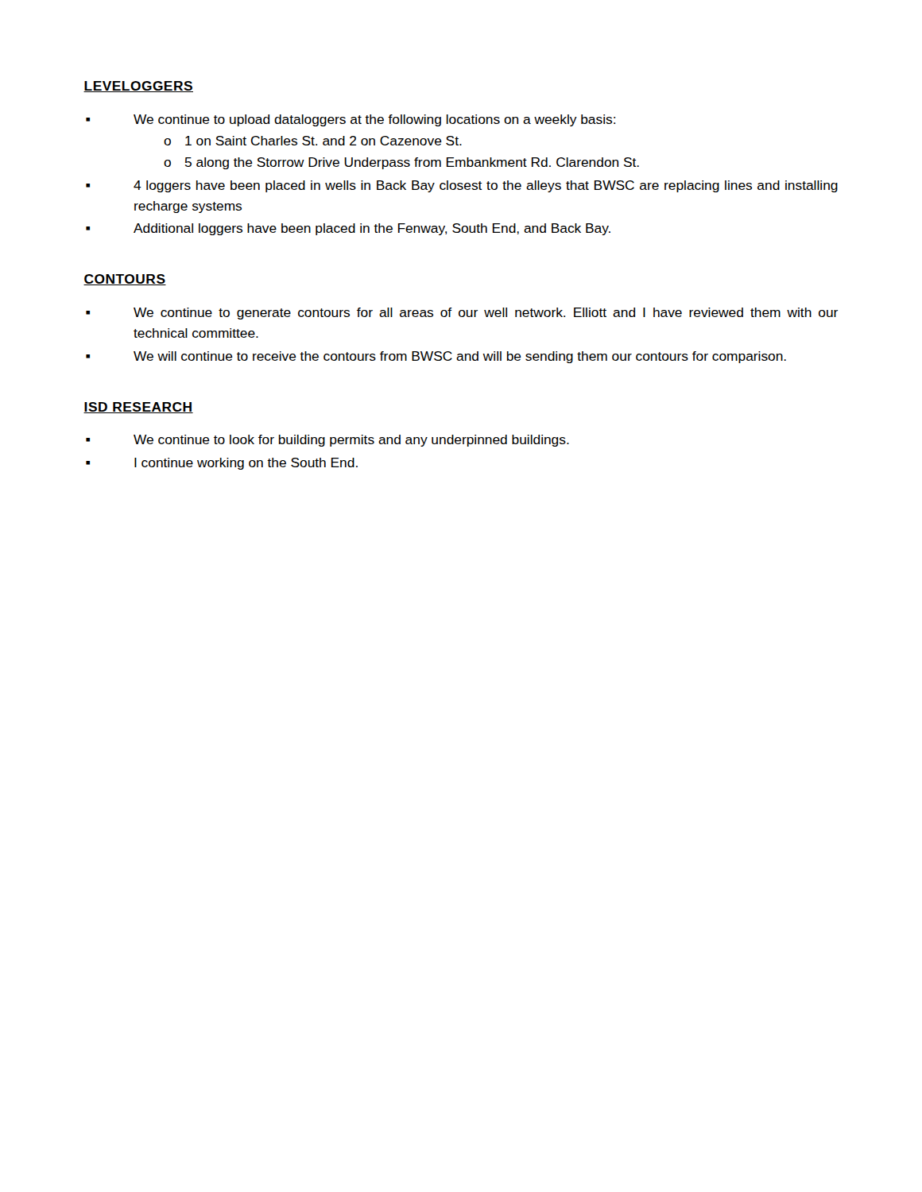Leveloggers
We continue to upload dataloggers at the following locations on a weekly basis:
1 on Saint Charles St. and 2 on Cazenove St.
5 along the Storrow Drive Underpass from Embankment Rd. Clarendon St.
4 loggers have been placed in wells in Back Bay closest to the alleys that BWSC are replacing lines and installing recharge systems
Additional loggers have been placed in the Fenway, South End, and Back Bay.
Contours
We continue to generate contours for all areas of our well network. Elliott and I have reviewed them with our technical committee.
We will continue to receive the contours from BWSC and will be sending them our contours for comparison.
ISD Research
We continue to look for building permits and any underpinned buildings.
I continue working on the South End.